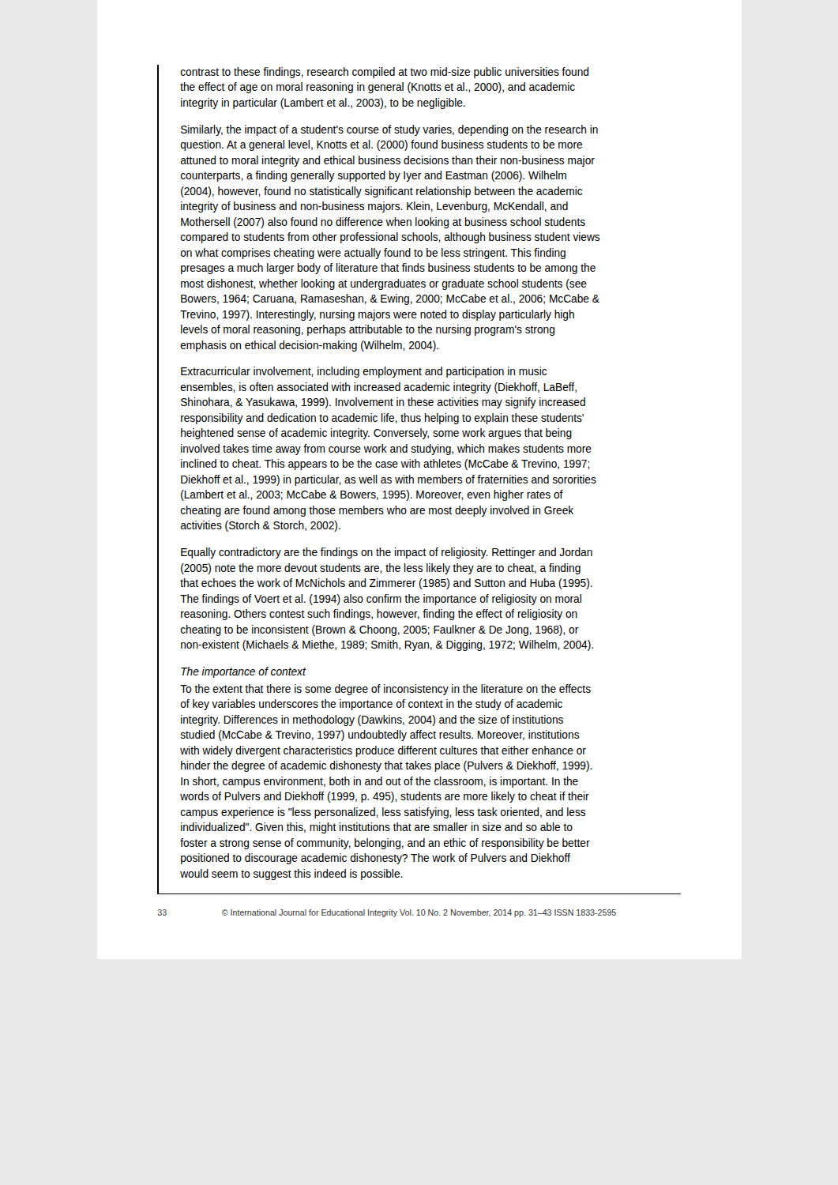contrast to these findings, research compiled at two mid-size public universities found the effect of age on moral reasoning in general (Knotts et al., 2000), and academic integrity in particular (Lambert et al., 2003), to be negligible.
Similarly, the impact of a student's course of study varies, depending on the research in question. At a general level, Knotts et al. (2000) found business students to be more attuned to moral integrity and ethical business decisions than their non-business major counterparts, a finding generally supported by Iyer and Eastman (2006). Wilhelm (2004), however, found no statistically significant relationship between the academic integrity of business and non-business majors. Klein, Levenburg, McKendall, and Mothersell (2007) also found no difference when looking at business school students compared to students from other professional schools, although business student views on what comprises cheating were actually found to be less stringent. This finding presages a much larger body of literature that finds business students to be among the most dishonest, whether looking at undergraduates or graduate school students (see Bowers, 1964; Caruana, Ramaseshan, & Ewing, 2000; McCabe et al., 2006; McCabe & Trevino, 1997). Interestingly, nursing majors were noted to display particularly high levels of moral reasoning, perhaps attributable to the nursing program's strong emphasis on ethical decision-making (Wilhelm, 2004).
Extracurricular involvement, including employment and participation in music ensembles, is often associated with increased academic integrity (Diekhoff, LaBeff, Shinohara, & Yasukawa, 1999). Involvement in these activities may signify increased responsibility and dedication to academic life, thus helping to explain these students' heightened sense of academic integrity. Conversely, some work argues that being involved takes time away from course work and studying, which makes students more inclined to cheat. This appears to be the case with athletes (McCabe & Trevino, 1997; Diekhoff et al., 1999) in particular, as well as with members of fraternities and sororities (Lambert et al., 2003; McCabe & Bowers, 1995). Moreover, even higher rates of cheating are found among those members who are most deeply involved in Greek activities (Storch & Storch, 2002).
Equally contradictory are the findings on the impact of religiosity. Rettinger and Jordan (2005) note the more devout students are, the less likely they are to cheat, a finding that echoes the work of McNichols and Zimmerer (1985) and Sutton and Huba (1995). The findings of Voert et al. (1994) also confirm the importance of religiosity on moral reasoning. Others contest such findings, however, finding the effect of religiosity on cheating to be inconsistent (Brown & Choong, 2005; Faulkner & De Jong, 1968), or non-existent (Michaels & Miethe, 1989; Smith, Ryan, & Digging, 1972; Wilhelm, 2004).
The importance of context
To the extent that there is some degree of inconsistency in the literature on the effects of key variables underscores the importance of context in the study of academic integrity. Differences in methodology (Dawkins, 2004) and the size of institutions studied (McCabe & Trevino, 1997) undoubtedly affect results. Moreover, institutions with widely divergent characteristics produce different cultures that either enhance or hinder the degree of academic dishonesty that takes place (Pulvers & Diekhoff, 1999). In short, campus environment, both in and out of the classroom, is important. In the words of Pulvers and Diekhoff (1999, p. 495), students are more likely to cheat if their campus experience is "less personalized, less satisfying, less task oriented, and less individualized". Given this, might institutions that are smaller in size and so able to foster a strong sense of community, belonging, and an ethic of responsibility be better positioned to discourage academic dishonesty? The work of Pulvers and Diekhoff would seem to suggest this indeed is possible.
33
© International Journal for Educational Integrity Vol. 10 No. 2 November, 2014 pp. 31–43 ISSN 1833-2595